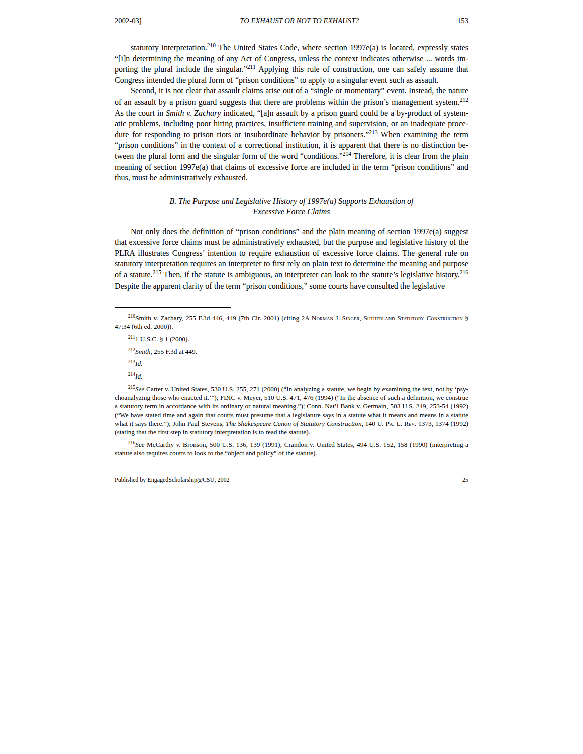2002-03] TO EXHAUST OR NOT TO EXHAUST? 153
statutory interpretation.210 The United States Code, where section 1997e(a) is located, expressly states “[i]n determining the meaning of any Act of Congress, unless the context indicates otherwise ... words importing the plural include the singular.”211 Applying this rule of construction, one can safely assume that Congress intended the plural form of “prison conditions” to apply to a singular event such as assault.
Second, it is not clear that assault claims arise out of a “single or momentary” event. Instead, the nature of an assault by a prison guard suggests that there are problems within the prison’s management system.212 As the court in Smith v. Zachary indicated, “[a]n assault by a prison guard could be a by-product of systematic problems, including poor hiring practices, insufficient training and supervision, or an inadequate procedure for responding to prison riots or insubordinate behavior by prisoners.”213 When examining the term “prison conditions” in the context of a correctional institution, it is apparent that there is no distinction between the plural form and the singular form of the word “conditions.”214 Therefore, it is clear from the plain meaning of section 1997e(a) that claims of excessive force are included in the term “prison conditions” and thus, must be administratively exhausted.
B. The Purpose and Legislative History of 1997e(a) Supports Exhaustion of
Excessive Force Claims
Not only does the definition of “prison conditions” and the plain meaning of section 1997e(a) suggest that excessive force claims must be administratively exhausted, but the purpose and legislative history of the PLRA illustrates Congress’ intention to require exhaustion of excessive force claims. The general rule on statutory interpretation requires an interpreter to first rely on plain text to determine the meaning and purpose of a statute.215 Then, if the statute is ambiguous, an interpreter can look to the statute’s legislative history.216 Despite the apparent clarity of the term “prison conditions,” some courts have consulted the legislative
210Smith v. Zachary, 255 F.3d 446, 449 (7th Cir. 2001) (citing 2A Norman J. Singer, Sutherland Statutory Construction § 47:34 (6th ed. 2000)).
2111 U.S.C. § 1 (2000).
212Smith, 255 F.3d at 449.
213Id.
214Id.
215See Carter v. United States, 530 U.S. 255, 271 (2000) (“In analyzing a statute, we begin by examining the text, not by ‘psychoanalyzing those who enacted it.’”); FDIC v. Meyer, 510 U.S. 471, 476 (1994) (“In the absence of such a definition, we construe a statutory term in accordance with its ordinary or natural meaning.”); Conn. Nat’l Bank v. Germain, 503 U.S. 249, 253-54 (1992) (“We have stated time and again that courts must presume that a legislature says in a statute what it means and means in a statute what it says there.”); John Paul Stevens, The Shakespeare Canon of Statutory Construction, 140 U. Pa. L. Rev. 1373, 1374 (1992) (stating that the first step in statutory interpretation is to read the statute).
216See McCarthy v. Bronson, 500 U.S. 136, 139 (1991); Crandon v. United States, 494 U.S. 152, 158 (1990) (interpreting a statute also requires courts to look to the “object and policy” of the statute).
Published by EngagedScholarship@CSU, 2002 25